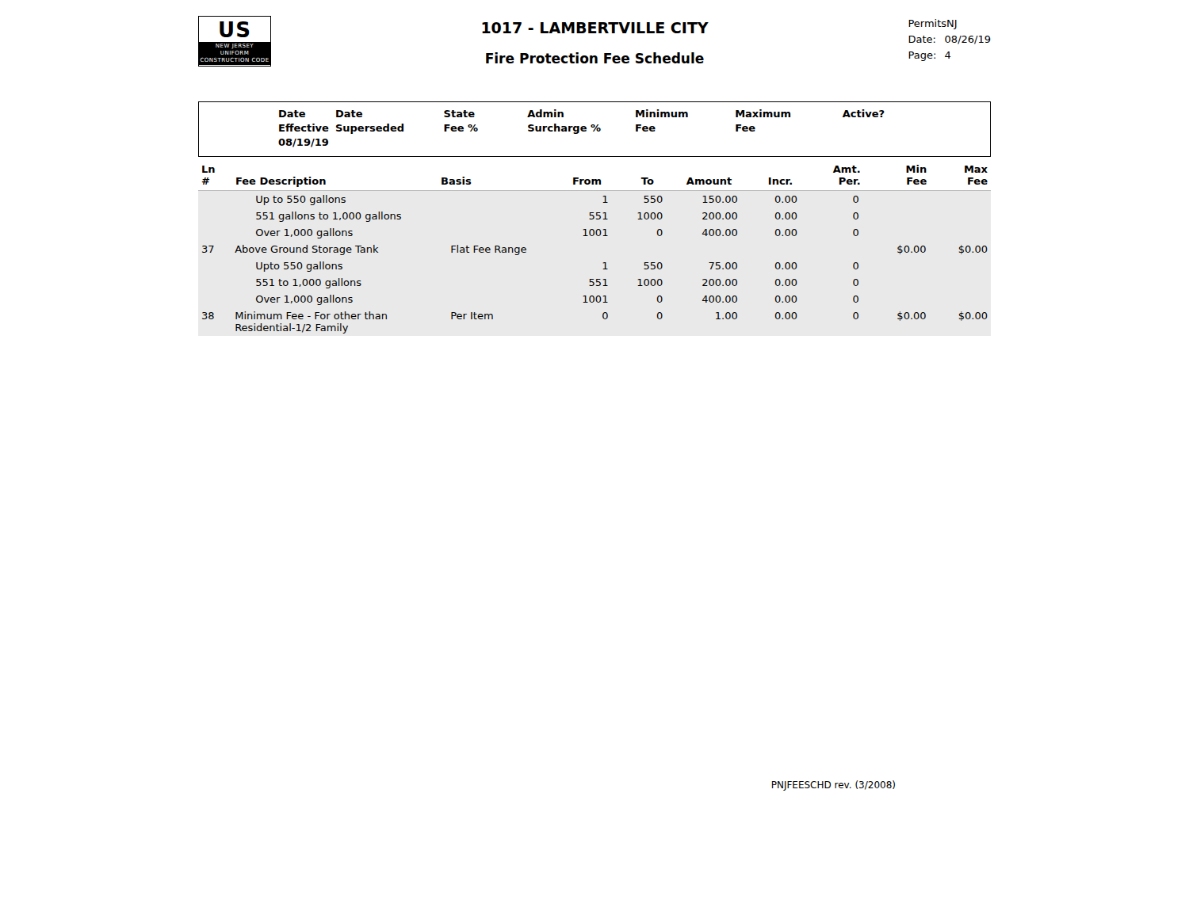US
NEW JERSEY
UNIFORM CONSTRUCTION CODE
1017 - LAMBERTVILLE CITY
Fire Protection Fee Schedule
PermitsNJ
Date: 08/26/19
Page: 4
| Date Effective | Date Superseded | State Fee % | Admin Surcharge % | Minimum Fee | Maximum Fee | Active? |
08/19/19
| Ln # | Fee Description | Basis | From | To | Amount | Incr. | Amt. Per. | Min Fee | Max Fee |
| --- | --- | --- | --- | --- | --- | --- | --- | --- | --- |
| | Up to 550 gallons | | 1 | 550 | 150.00 | 0.00 | 0 | | |
| | 551 gallons to 1,000 gallons | | 551 | 1000 | 200.00 | 0.00 | 0 | | |
| | Over 1,000 gallons | | 1001 | 0 | 400.00 | 0.00 | 0 | | |
| 37 | Above Ground Storage Tank | Flat Fee Range | | | | | | $0.00 | $0.00 |
| | Upto 550 gallons | | 1 | 550 | 75.00 | 0.00 | 0 | | |
| | 551 to 1,000 gallons | | 551 | 1000 | 200.00 | 0.00 | 0 | | |
| | Over 1,000 gallons | | 1001 | 0 | 400.00 | 0.00 | 0 | | |
| 38 | Minimum Fee - For other than Residential-1/2 Family | Per Item | 0 | 0 | 1.00 | 0.00 | 0 | $0.00 | $0.00 |
PNJFEESCHD rev. (3/2008)